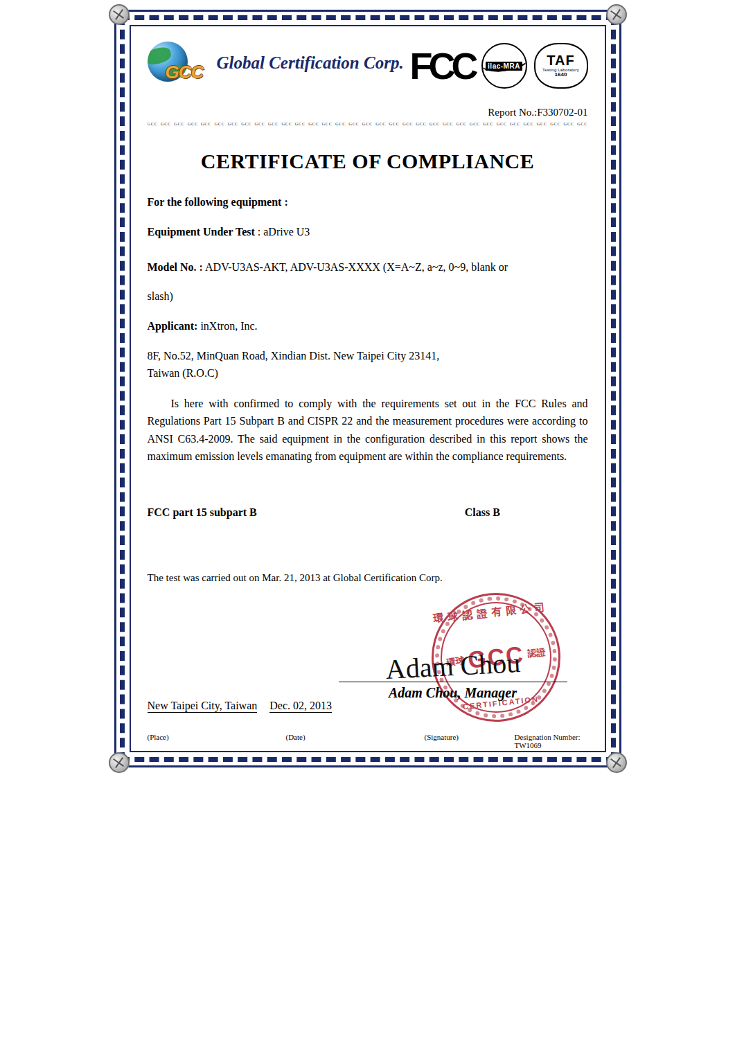GCC
Global Certification Corp.
FCC
ilac-MRA
TAF
Testing Laboratory
1640
Report No.:F330702-01
GCC GCC GCC GCC GCC GCC GCC GCC GCC GCC GCC GCC GCC GCC GCC GCC GCC GCC GCC GCC GCC GCC GCC GCC GCC GCC GCC GCC GCC GCC GCC GCC GCC GCC GCC GCC GCC GCC GCC GCC
CERTIFICATE OF COMPLIANCE
For the following equipment :
Equipment Under Test : aDrive U3
Model No. : ADV-U3AS-AKT, ADV-U3AS-XXXX (X=A~Z, a~z, 0~9, blank or
slash)
Applicant: inXtron, Inc.
8F, No.52, MinQuan Road, Xindian Dist. New Taipei City 23141,
Taiwan (R.O.C)
Is here with confirmed to comply with the requirements set out in the FCC Rules and Regulations Part 15 Subpart B and CISPR 22 and the measurement procedures were according to ANSI C63.4-2009. The said equipment in the configuration described in this report shows the maximum emission levels emanating from equipment are within the compliance requirements.
FCC part 15 subpart B
Class B
The test was carried out on Mar. 21, 2013 at Global Certification Corp.
環球認證有限公司
環球
認證
GCC
CERTIFICATION
Adam Chou
Adam Chou, Manager
New Taipei City, Taiwan Dec. 02, 2013
(Place)
(Date)
(Signature)
Designation Number: TW1069